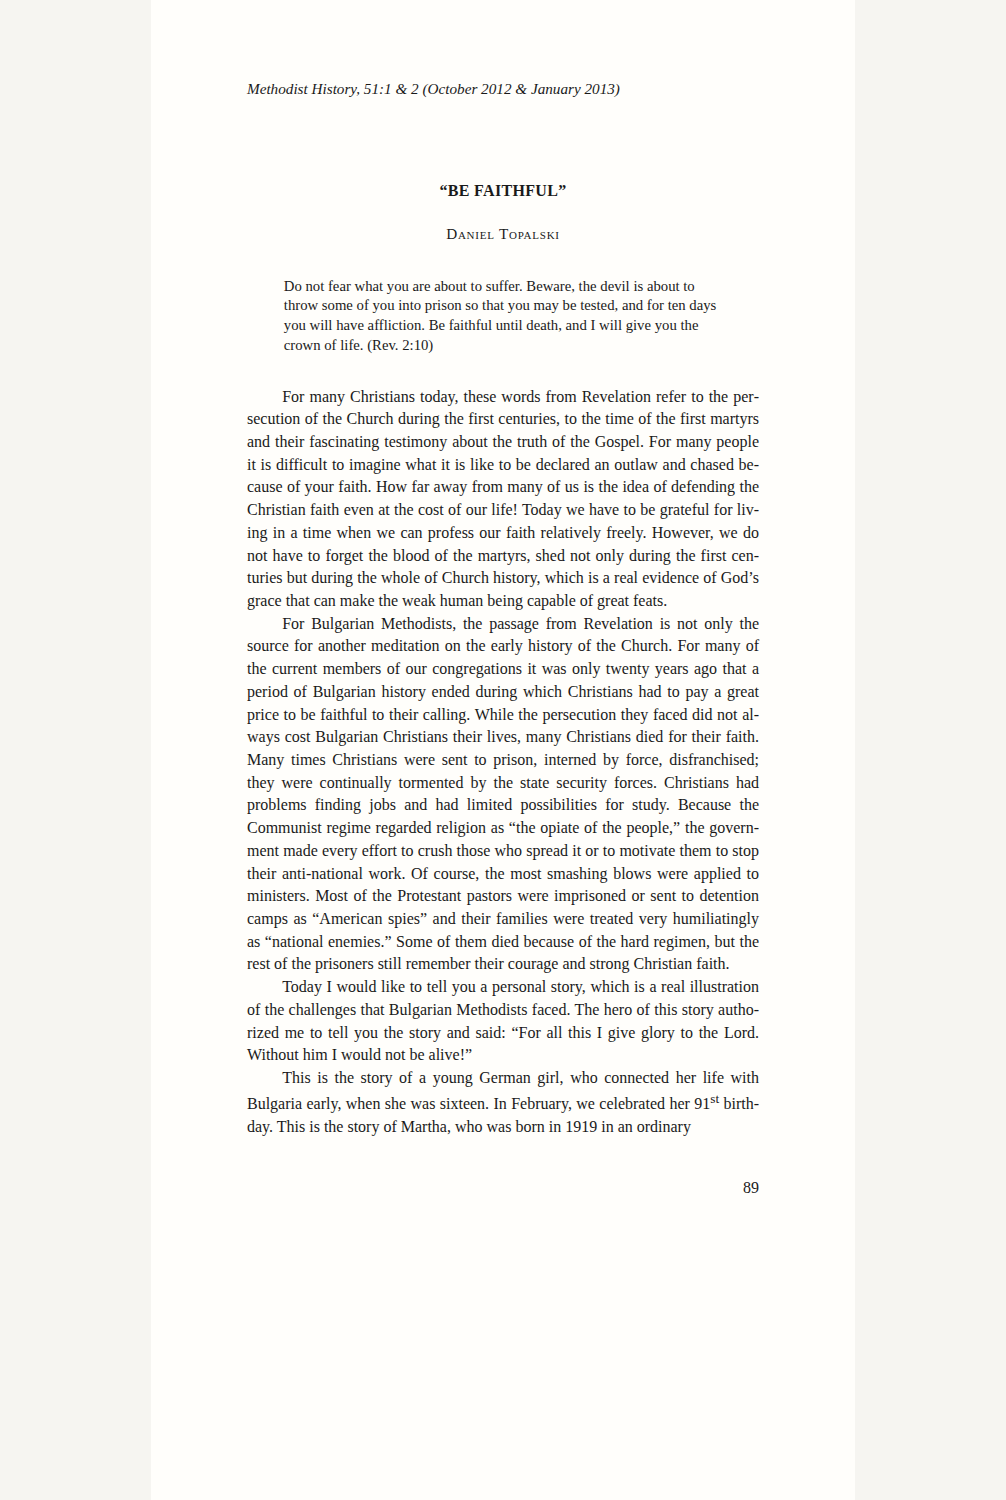Methodist History, 51:1 & 2 (October 2012 & January 2013)
“BE FAITHFUL”
Daniel Topalski
Do not fear what you are about to suffer. Beware, the devil is about to throw some of you into prison so that you may be tested, and for ten days you will have affliction. Be faithful until death, and I will give you the crown of life. (Rev. 2:10)
For many Christians today, these words from Revelation refer to the persecution of the Church during the first centuries, to the time of the first martyrs and their fascinating testimony about the truth of the Gospel. For many people it is difficult to imagine what it is like to be declared an outlaw and chased because of your faith. How far away from many of us is the idea of defending the Christian faith even at the cost of our life! Today we have to be grateful for living in a time when we can profess our faith relatively freely. However, we do not have to forget the blood of the martyrs, shed not only during the first centuries but during the whole of Church history, which is a real evidence of God’s grace that can make the weak human being capable of great feats.
For Bulgarian Methodists, the passage from Revelation is not only the source for another meditation on the early history of the Church. For many of the current members of our congregations it was only twenty years ago that a period of Bulgarian history ended during which Christians had to pay a great price to be faithful to their calling. While the persecution they faced did not always cost Bulgarian Christians their lives, many Christians died for their faith. Many times Christians were sent to prison, interned by force, disfranchised; they were continually tormented by the state security forces. Christians had problems finding jobs and had limited possibilities for study. Because the Communist regime regarded religion as “the opiate of the people,” the government made every effort to crush those who spread it or to motivate them to stop their anti-national work. Of course, the most smashing blows were applied to ministers. Most of the Protestant pastors were imprisoned or sent to detention camps as “American spies” and their families were treated very humiliatingly as “national enemies.” Some of them died because of the hard regimen, but the rest of the prisoners still remember their courage and strong Christian faith.
Today I would like to tell you a personal story, which is a real illustration of the challenges that Bulgarian Methodists faced. The hero of this story authorized me to tell you the story and said: “For all this I give glory to the Lord. Without him I would not be alive!”
This is the story of a young German girl, who connected her life with Bulgaria early, when she was sixteen. In February, we celebrated her 91st birthday. This is the story of Martha, who was born in 1919 in an ordinary
89